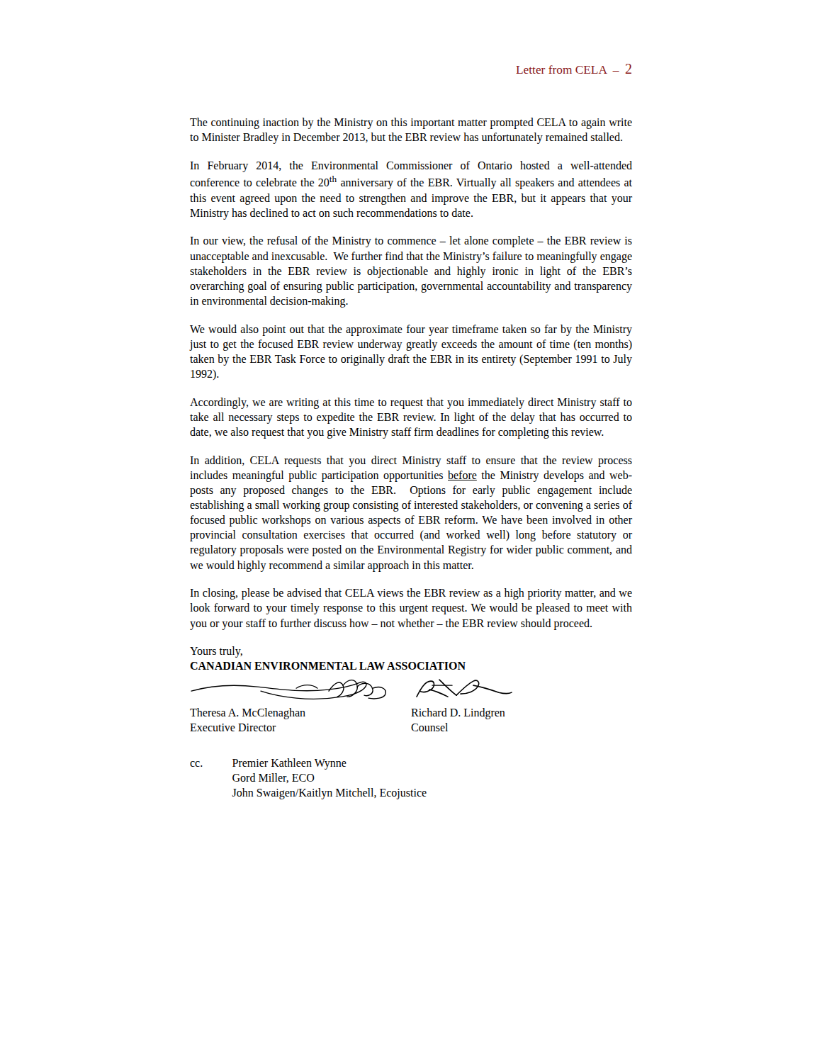Letter from CELA – 2
The continuing inaction by the Ministry on this important matter prompted CELA to again write to Minister Bradley in December 2013, but the EBR review has unfortunately remained stalled.
In February 2014, the Environmental Commissioner of Ontario hosted a well-attended conference to celebrate the 20th anniversary of the EBR. Virtually all speakers and attendees at this event agreed upon the need to strengthen and improve the EBR, but it appears that your Ministry has declined to act on such recommendations to date.
In our view, the refusal of the Ministry to commence – let alone complete – the EBR review is unacceptable and inexcusable. We further find that the Ministry’s failure to meaningfully engage stakeholders in the EBR review is objectionable and highly ironic in light of the EBR’s overarching goal of ensuring public participation, governmental accountability and transparency in environmental decision-making.
We would also point out that the approximate four year timeframe taken so far by the Ministry just to get the focused EBR review underway greatly exceeds the amount of time (ten months) taken by the EBR Task Force to originally draft the EBR in its entirety (September 1991 to July 1992).
Accordingly, we are writing at this time to request that you immediately direct Ministry staff to take all necessary steps to expedite the EBR review. In light of the delay that has occurred to date, we also request that you give Ministry staff firm deadlines for completing this review.
In addition, CELA requests that you direct Ministry staff to ensure that the review process includes meaningful public participation opportunities before the Ministry develops and web-posts any proposed changes to the EBR. Options for early public engagement include establishing a small working group consisting of interested stakeholders, or convening a series of focused public workshops on various aspects of EBR reform. We have been involved in other provincial consultation exercises that occurred (and worked well) long before statutory or regulatory proposals were posted on the Environmental Registry for wider public comment, and we would highly recommend a similar approach in this matter.
In closing, please be advised that CELA views the EBR review as a high priority matter, and we look forward to your timely response to this urgent request. We would be pleased to meet with you or your staff to further discuss how – not whether – the EBR review should proceed.
Yours truly,
CANADIAN ENVIRONMENTAL LAW ASSOCIATION
Theresa A. McClenaghan
Executive Director
Richard D. Lindgren
Counsel
cc. Premier Kathleen Wynne
Gord Miller, ECO
John Swaigen/Kaitlyn Mitchell, Ecojustice